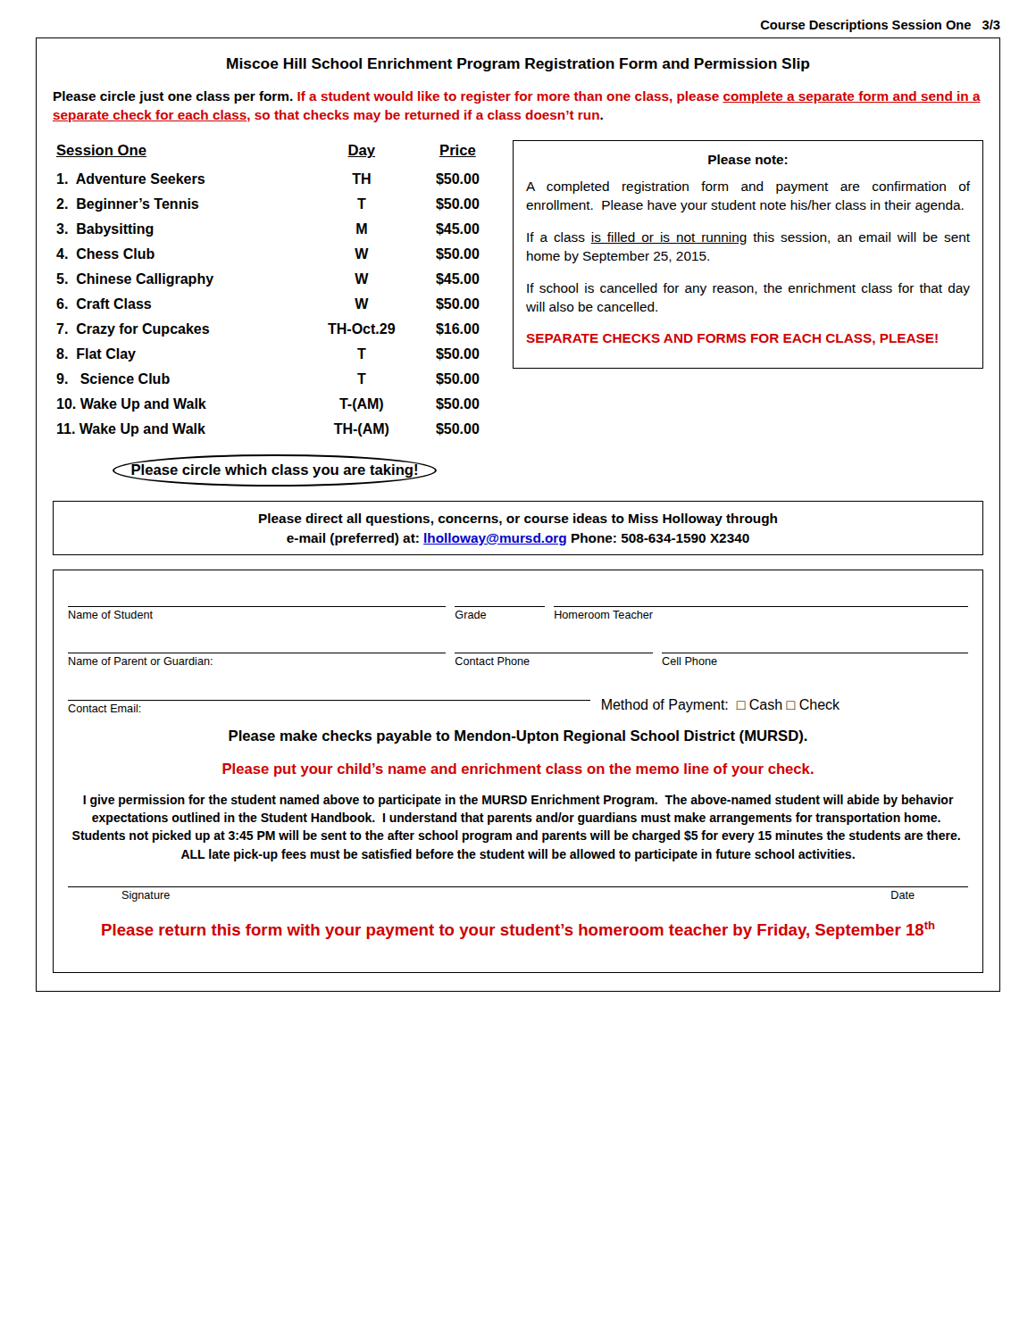Course Descriptions Session One 3/3
Miscoe Hill School Enrichment Program Registration Form and Permission Slip
Please circle just one class per form. If a student would like to register for more than one class, please complete a separate form and send in a separate check for each class, so that checks may be returned if a class doesn’t run.
| Session One | Day | Price |
| --- | --- | --- |
| 1. Adventure Seekers | TH | $50.00 |
| 2. Beginner’s Tennis | T | $50.00 |
| 3. Babysitting | M | $45.00 |
| 4. Chess Club | W | $50.00 |
| 5. Chinese Calligraphy | W | $45.00 |
| 6. Craft Class | W | $50.00 |
| 7. Crazy for Cupcakes | TH-Oct.29 | $16.00 |
| 8. Flat Clay | T | $50.00 |
| 9. Science Club | T | $50.00 |
| 10. Wake Up and Walk | T-(AM) | $50.00 |
| 11. Wake Up and Walk | TH-(AM) | $50.00 |
Please circle which class you are taking!
Please note:
A completed registration form and payment are confirmation of enrollment. Please have your student note his/her class in their agenda.
If a class is filled or is not running this session, an email will be sent home by September 25, 2015.
If school is cancelled for any reason, the enrichment class for that day will also be cancelled.
SEPARATE CHECKS AND FORMS FOR EACH CLASS, PLEASE!
Please direct all questions, concerns, or course ideas to Miss Holloway through
e-mail (preferred) at: lholloway@mursd.org Phone: 508-634-1590 X2340
Name of Student
Grade
Homeroom Teacher
Name of Parent or Guardian:
Contact Phone
Cell Phone
Contact Email:
Method of Payment: □ Cash □ Check
Please make checks payable to Mendon-Upton Regional School District (MURSD).
Please put your child’s name and enrichment class on the memo line of your check.
I give permission for the student named above to participate in the MURSD Enrichment Program. The above-named student will abide by behavior expectations outlined in the Student Handbook. I understand that parents and/or guardians must make arrangements for transportation home. Students not picked up at 3:45 PM will be sent to the after school program and parents will be charged $5 for every 15 minutes the students are there. ALL late pick-up fees must be satisfied before the student will be allowed to participate in future school activities.
Signature Date
Please return this form with your payment to your student’s homeroom teacher by Friday, September 18th